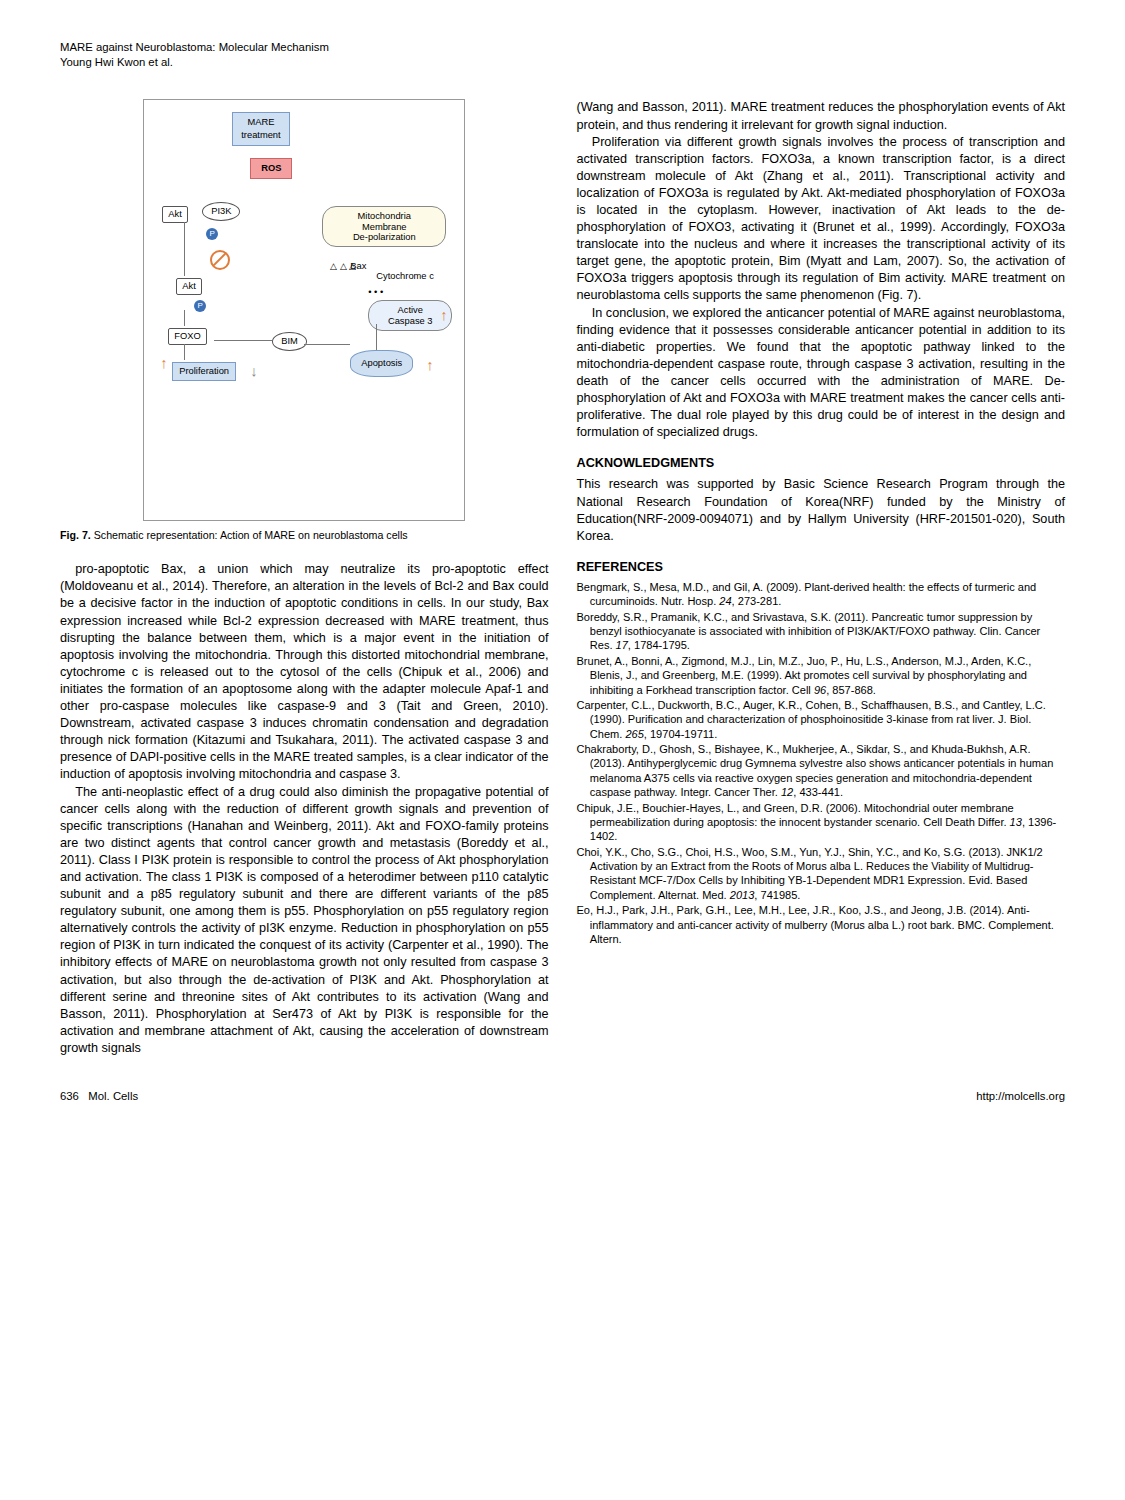MARE against Neuroblastoma: Molecular Mechanism
Young Hwi Kwon et al.
MARE
treatment
ROS
Akt
PI3K
P
Akt
P
FOXO
↑
Proliferation
↓
BIM
Mitochondria
Membrane
De-polarization
△ △ △
Bax
Cytochrome c
• • •
Active
Caspase 3
↑
Apoptosis
↑
Fig. 7. Schematic representation: Action of MARE on neuroblastoma cells
pro-apoptotic Bax, a union which may neutralize its pro-apoptotic effect (Moldoveanu et al., 2014). Therefore, an alteration in the levels of Bcl-2 and Bax could be a decisive factor in the induction of apoptotic conditions in cells. In our study, Bax expression increased while Bcl-2 expression decreased with MARE treatment, thus disrupting the balance between them, which is a major event in the initiation of apoptosis involving the mitochondria. Through this distorted mitochondrial membrane, cytochrome c is released out to the cytosol of the cells (Chipuk et al., 2006) and initiates the formation of an apoptosome along with the adapter molecule Apaf-1 and other pro-caspase molecules like caspase-9 and 3 (Tait and Green, 2010). Downstream, activated caspase 3 induces chromatin condensation and degradation through nick formation (Kitazumi and Tsukahara, 2011). The activated caspase 3 and presence of DAPI-positive cells in the MARE treated samples, is a clear indicator of the induction of apoptosis involving mitochondria and caspase 3.
The anti-neoplastic effect of a drug could also diminish the propagative potential of cancer cells along with the reduction of different growth signals and prevention of specific transcriptions (Hanahan and Weinberg, 2011). Akt and FOXO-family proteins are two distinct agents that control cancer growth and metastasis (Boreddy et al., 2011). Class I PI3K protein is responsible to control the process of Akt phosphorylation and activation. The class 1 PI3K is composed of a heterodimer between p110 catalytic subunit and a p85 regulatory subunit and there are different variants of the p85 regulatory subunit, one among them is p55. Phosphorylation on p55 regulatory region alternatively controls the activity of pI3K enzyme. Reduction in phosphorylation on p55 region of PI3K in turn indicated the conquest of its activity (Carpenter et al., 1990). The inhibitory effects of MARE on neuroblastoma growth not only resulted from caspase 3 activation, but also through the de-activation of PI3K and Akt. Phosphorylation at different serine and threonine sites of Akt contributes to its activation (Wang and Basson, 2011). Phosphorylation at Ser473 of Akt by PI3K is responsible for the activation and membrane attachment of Akt, causing the acceleration of downstream growth signals
(Wang and Basson, 2011). MARE treatment reduces the phosphorylation events of Akt protein, and thus rendering it irrelevant for growth signal induction.
Proliferation via different growth signals involves the process of transcription and activated transcription factors. FOXO3a, a known transcription factor, is a direct downstream molecule of Akt (Zhang et al., 2011). Transcriptional activity and localization of FOXO3a is regulated by Akt. Akt-mediated phosphorylation of FOXO3a is located in the cytoplasm. However, inactivation of Akt leads to the de-phosphorylation of FOXO3, activating it (Brunet et al., 1999). Accordingly, FOXO3a translocate into the nucleus and where it increases the transcriptional activity of its target gene, the apoptotic protein, Bim (Myatt and Lam, 2007). So, the activation of FOXO3a triggers apoptosis through its regulation of Bim activity. MARE treatment on neuroblastoma cells supports the same phenomenon (Fig. 7).
In conclusion, we explored the anticancer potential of MARE against neuroblastoma, finding evidence that it possesses considerable anticancer potential in addition to its anti-diabetic properties. We found that the apoptotic pathway linked to the mitochondria-dependent caspase route, through caspase 3 activation, resulting in the death of the cancer cells occurred with the administration of MARE. De-phosphorylation of Akt and FOXO3a with MARE treatment makes the cancer cells anti-proliferative. The dual role played by this drug could be of interest in the design and formulation of specialized drugs.
Acknowledgments
This research was supported by Basic Science Research Program through the National Research Foundation of Korea(NRF) funded by the Ministry of Education(NRF-2009-0094071) and by Hallym University (HRF-201501-020), South Korea.
References
Bengmark, S., Mesa, M.D., and Gil, A. (2009). Plant-derived health: the effects of turmeric and curcuminoids. Nutr. Hosp. 24, 273-281.
Boreddy, S.R., Pramanik, K.C., and Srivastava, S.K. (2011). Pancreatic tumor suppression by benzyl isothiocyanate is associated with inhibition of PI3K/AKT/FOXO pathway. Clin. Cancer Res. 17, 1784-1795.
Brunet, A., Bonni, A., Zigmond, M.J., Lin, M.Z., Juo, P., Hu, L.S., Anderson, M.J., Arden, K.C., Blenis, J., and Greenberg, M.E. (1999). Akt promotes cell survival by phosphorylating and inhibiting a Forkhead transcription factor. Cell 96, 857-868.
Carpenter, C.L., Duckworth, B.C., Auger, K.R., Cohen, B., Schaffhausen, B.S., and Cantley, L.C. (1990). Purification and characterization of phosphoinositide 3-kinase from rat liver. J. Biol. Chem. 265, 19704-19711.
Chakraborty, D., Ghosh, S., Bishayee, K., Mukherjee, A., Sikdar, S., and Khuda-Bukhsh, A.R. (2013). Antihyperglycemic drug Gymnema sylvestre also shows anticancer potentials in human melanoma A375 cells via reactive oxygen species generation and mitochondria-dependent caspase pathway. Integr. Cancer Ther. 12, 433-441.
Chipuk, J.E., Bouchier-Hayes, L., and Green, D.R. (2006). Mitochondrial outer membrane permeabilization during apoptosis: the innocent bystander scenario. Cell Death Differ. 13, 1396-1402.
Choi, Y.K., Cho, S.G., Choi, H.S., Woo, S.M., Yun, Y.J., Shin, Y.C., and Ko, S.G. (2013). JNK1/2 Activation by an Extract from the Roots of Morus alba L. Reduces the Viability of Multidrug-Resistant MCF-7/Dox Cells by Inhibiting YB-1-Dependent MDR1 Expression. Evid. Based Complement. Alternat. Med. 2013, 741985.
Eo, H.J., Park, J.H., Park, G.H., Lee, M.H., Lee, J.R., Koo, J.S., and Jeong, J.B. (2014). Anti-inflammatory and anti-cancer activity of mulberry (Morus alba L.) root bark. BMC. Complement. Altern.
636 Mol. Cells
http://molcells.org